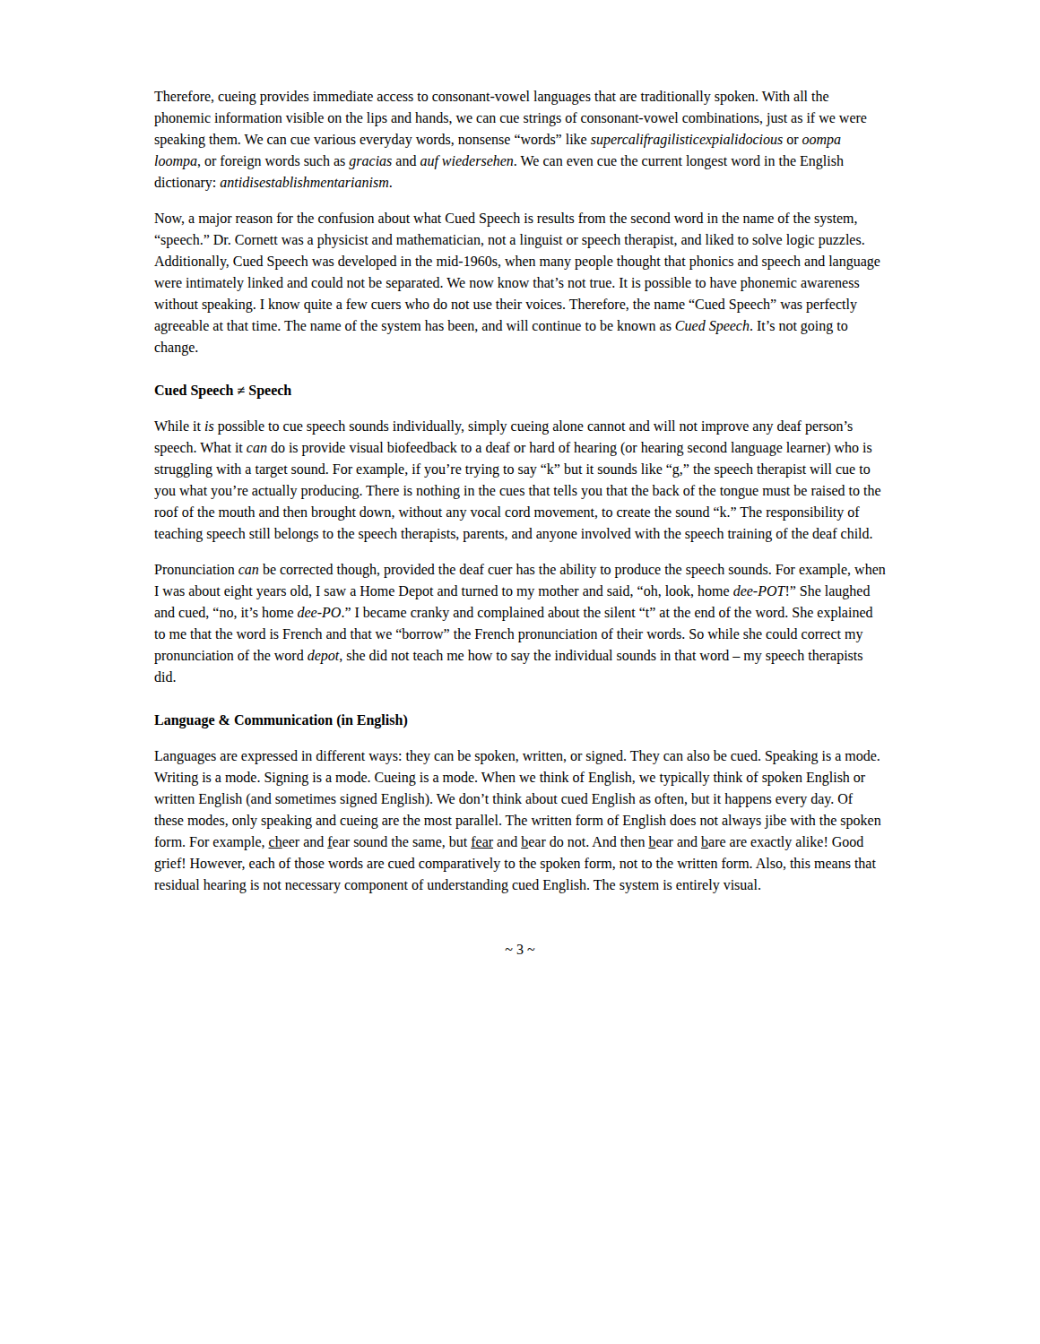Therefore, cueing provides immediate access to consonant-vowel languages that are traditionally spoken. With all the phonemic information visible on the lips and hands, we can cue strings of consonant-vowel combinations, just as if we were speaking them. We can cue various everyday words, nonsense “words” like supercalifragilisticexpialidocious or oompa loompa, or foreign words such as gracias and auf wiedersehen. We can even cue the current longest word in the English dictionary: antidisestablishmentarianism.
Now, a major reason for the confusion about what Cued Speech is results from the second word in the name of the system, “speech.” Dr. Cornett was a physicist and mathematician, not a linguist or speech therapist, and liked to solve logic puzzles. Additionally, Cued Speech was developed in the mid-1960s, when many people thought that phonics and speech and language were intimately linked and could not be separated. We now know that’s not true. It is possible to have phonemic awareness without speaking. I know quite a few cuers who do not use their voices. Therefore, the name “Cued Speech” was perfectly agreeable at that time. The name of the system has been, and will continue to be known as Cued Speech. It’s not going to change.
Cued Speech ≠ Speech
While it is possible to cue speech sounds individually, simply cueing alone cannot and will not improve any deaf person’s speech. What it can do is provide visual biofeedback to a deaf or hard of hearing (or hearing second language learner) who is struggling with a target sound. For example, if you’re trying to say “k” but it sounds like “g,” the speech therapist will cue to you what you’re actually producing. There is nothing in the cues that tells you that the back of the tongue must be raised to the roof of the mouth and then brought down, without any vocal cord movement, to create the sound “k.” The responsibility of teaching speech still belongs to the speech therapists, parents, and anyone involved with the speech training of the deaf child.
Pronunciation can be corrected though, provided the deaf cuer has the ability to produce the speech sounds. For example, when I was about eight years old, I saw a Home Depot and turned to my mother and said, “oh, look, home dee-POT!” She laughed and cued, “no, it’s home dee-PO.” I became cranky and complained about the silent “t” at the end of the word. She explained to me that the word is French and that we “borrow” the French pronunciation of their words. So while she could correct my pronunciation of the word depot, she did not teach me how to say the individual sounds in that word – my speech therapists did.
Language & Communication (in English)
Languages are expressed in different ways: they can be spoken, written, or signed. They can also be cued. Speaking is a mode. Writing is a mode. Signing is a mode. Cueing is a mode. When we think of English, we typically think of spoken English or written English (and sometimes signed English). We don’t think about cued English as often, but it happens every day. Of these modes, only speaking and cueing are the most parallel. The written form of English does not always jibe with the spoken form. For example, cheer and fear sound the same, but fear and bear do not. And then bear and bare are exactly alike! Good grief! However, each of those words are cued comparatively to the spoken form, not to the written form. Also, this means that residual hearing is not necessary component of understanding cued English. The system is entirely visual.
~ 3 ~